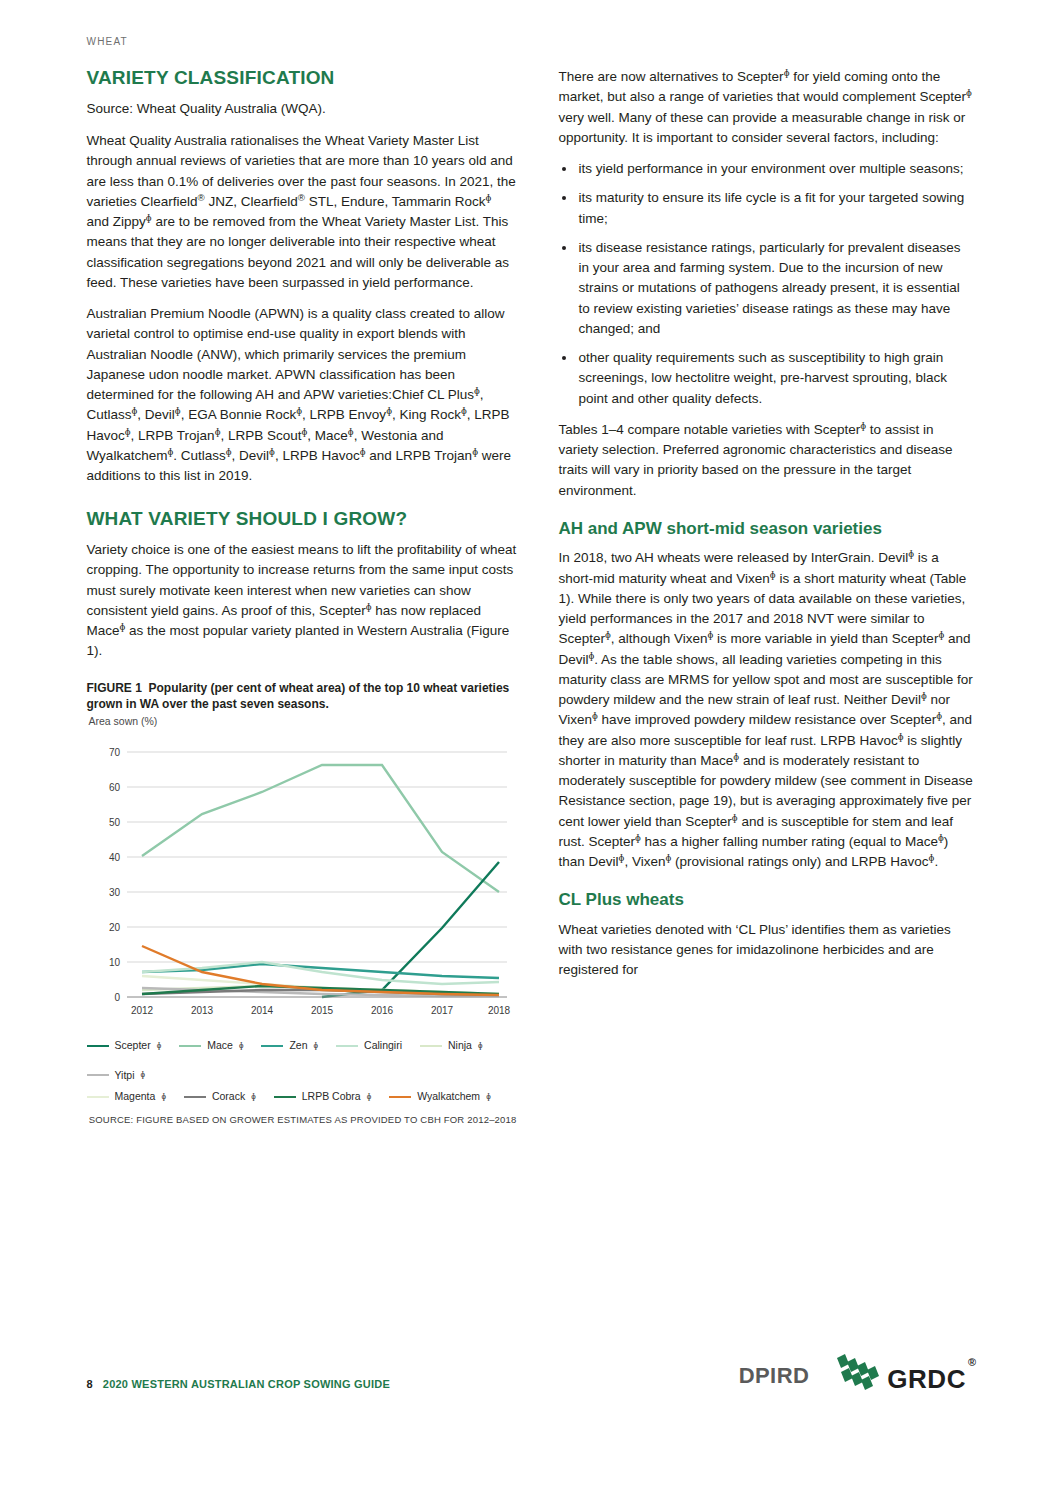WHEAT
VARIETY CLASSIFICATION
Source: Wheat Quality Australia (WQA).
Wheat Quality Australia rationalises the Wheat Variety Master List through annual reviews of varieties that are more than 10 years old and are less than 0.1% of deliveries over the past four seasons. In 2021, the varieties Clearfield® JNZ, Clearfield® STL, Endure, Tammarin Rockɸ and Zippyɸ are to be removed from the Wheat Variety Master List. This means that they are no longer deliverable into their respective wheat classification segregations beyond 2021 and will only be deliverable as feed. These varieties have been surpassed in yield performance.
Australian Premium Noodle (APWN) is a quality class created to allow varietal control to optimise end-use quality in export blends with Australian Noodle (ANW), which primarily services the premium Japanese udon noodle market. APWN classification has been determined for the following AH and APW varieties:Chief CL Plusɸ, Cutlassɸ, Devilɸ, EGA Bonnie Rockɸ, LRPB Envoyɸ, King Rockɸ, LRPB Havocɸ, LRPB Trojanɸ, LRPB Scoutɸ, Maceɸ, Westonia and Wyalkatchemɸ. Cutlassɸ, Devilɸ, LRPB Havocɸ and LRPB Trojanɸ were additions to this list in 2019.
WHAT VARIETY SHOULD I GROW?
Variety choice is one of the easiest means to lift the profitability of wheat cropping. The opportunity to increase returns from the same input costs must surely motivate keen interest when new varieties can show consistent yield gains. As proof of this, Scepterɸ has now replaced Maceɸ as the most popular variety planted in Western Australia (Figure 1).
FIGURE 1 Popularity (per cent of wheat area) of the top 10 wheat varieties grown in WA over the past seven seasons.
Area sown (%)
70 60 50 40 30 20 10 0 2012 2013 2014 2015 2016 2017 2018
Scepterɸ Maceɸ Zenɸ Calingiri Ninjaɸ Yitpiɸ
Magentaɸ Corackɸ LRPB Cobraɸ Wyalkatchemɸ
Source: Figure based on grower estimates as provided to CBH for 2012–2018
There are now alternatives to Scepterɸ for yield coming onto the market, but also a range of varieties that would complement Scepterɸ very well. Many of these can provide a measurable change in risk or opportunity. It is important to consider several factors, including:
its yield performance in your environment over multiple seasons;
its maturity to ensure its life cycle is a fit for your targeted sowing time;
its disease resistance ratings, particularly for prevalent diseases in your area and farming system. Due to the incursion of new strains or mutations of pathogens already present, it is essential to review existing varieties’ disease ratings as these may have changed; and
other quality requirements such as susceptibility to high grain screenings, low hectolitre weight, pre-harvest sprouting, black point and other quality defects.
Tables 1–4 compare notable varieties with Scepterɸ to assist in variety selection. Preferred agronomic characteristics and disease traits will vary in priority based on the pressure in the target environment.
AH and APW short-mid season varieties
In 2018, two AH wheats were released by InterGrain. Devilɸ is a short-mid maturity wheat and Vixenɸ is a short maturity wheat (Table 1). While there is only two years of data available on these varieties, yield performances in the 2017 and 2018 NVT were similar to Scepterɸ, although Vixenɸ is more variable in yield than Scepterɸ and Devilɸ. As the table shows, all leading varieties competing in this maturity class are MRMS for yellow spot and most are susceptible for powdery mildew and the new strain of leaf rust. Neither Devilɸ nor Vixenɸ have improved powdery mildew resistance over Scepterɸ, and they are also more susceptible for leaf rust. LRPB Havocɸ is slightly shorter in maturity than Maceɸ and is moderately resistant to moderately susceptible for powdery mildew (see comment in Disease Resistance section, page 19), but is averaging approximately five per cent lower yield than Scepterɸ and is susceptible for stem and leaf rust. Scepterɸ has a higher falling number rating (equal to Maceɸ) than Devilɸ, Vixenɸ (provisional ratings only) and LRPB Havocɸ.
CL Plus wheats
Wheat varieties denoted with ‘CL Plus’ identifies them as varieties with two resistance genes for imidazolinone herbicides and are registered for
82020 WESTERN AUSTRALIAN CROP SOWING GUIDE
DPIRD
GRDC®